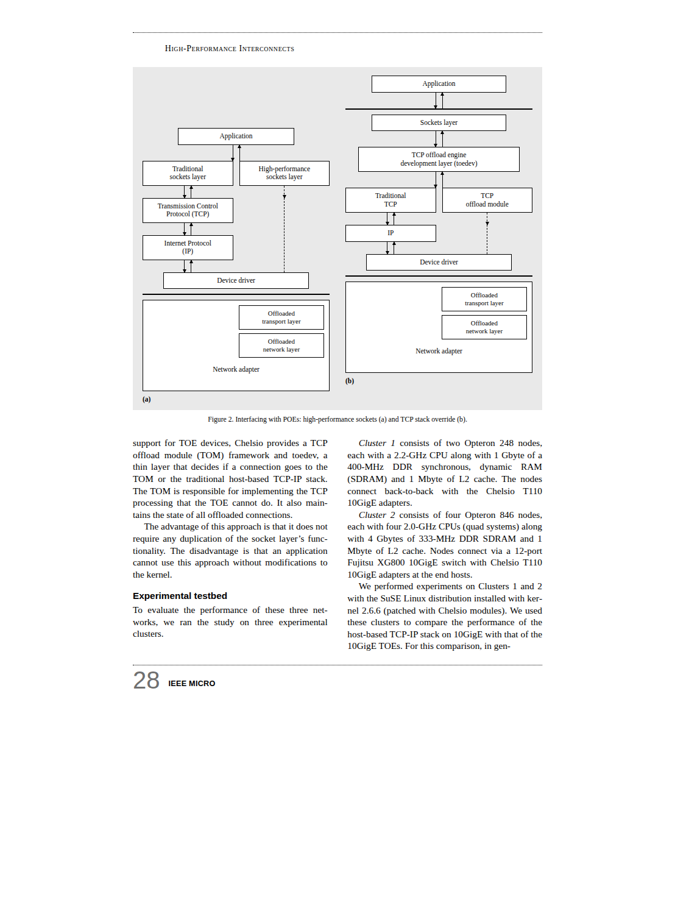High-Performance Interconnects
Application
Traditional
sockets layer
High-performance
sockets layer
Transmission Control
Protocol (TCP)
Internet Protocol
(IP)
Device driver
Offloaded
transport layer
Offloaded
network layer
Network adapter
(a)
Application
Sockets layer
TCP offload engine
development layer (toedev)
Traditional
TCP
TCP
offload module
IP
Device driver
Offloaded
transport layer
Offloaded
network layer
Network adapter
(b)
Figure 2. Interfacing with POEs: high-performance sockets (a) and TCP stack override (b).
support for TOE devices, Chelsio provides a TCP offload module (TOM) framework and toedev, a thin layer that decides if a connection goes to the TOM or the traditional host-based TCP-IP stack. The TOM is responsible for implementing the TCP processing that the TOE cannot do. It also maintains the state of all offloaded connections.
The advantage of this approach is that it does not require any duplication of the socket layer’s functionality. The disadvantage is that an application cannot use this approach without modifications to the kernel.
Experimental testbed
To evaluate the performance of these three networks, we ran the study on three experimental clusters.
Cluster 1 consists of two Opteron 248 nodes, each with a 2.2-GHz CPU along with 1 Gbyte of a 400-MHz DDR synchronous, dynamic RAM (SDRAM) and 1 Mbyte of L2 cache. The nodes connect back-to-back with the Chelsio T110 10GigE adapters.
Cluster 2 consists of four Opteron 846 nodes, each with four 2.0-GHz CPUs (quad systems) along with 4 Gbytes of 333-MHz DDR SDRAM and 1 Mbyte of L2 cache. Nodes connect via a 12-port Fujitsu XG800 10GigE switch with Chelsio T110 10GigE adapters at the end hosts.
We performed experiments on Clusters 1 and 2 with the SuSE Linux distribution installed with kernel 2.6.6 (patched with Chelsio modules). We used these clusters to compare the performance of the host-based TCP-IP stack on 10GigE with that of the 10GigE TOEs. For this comparison, in gen-
28
IEEE MICRO